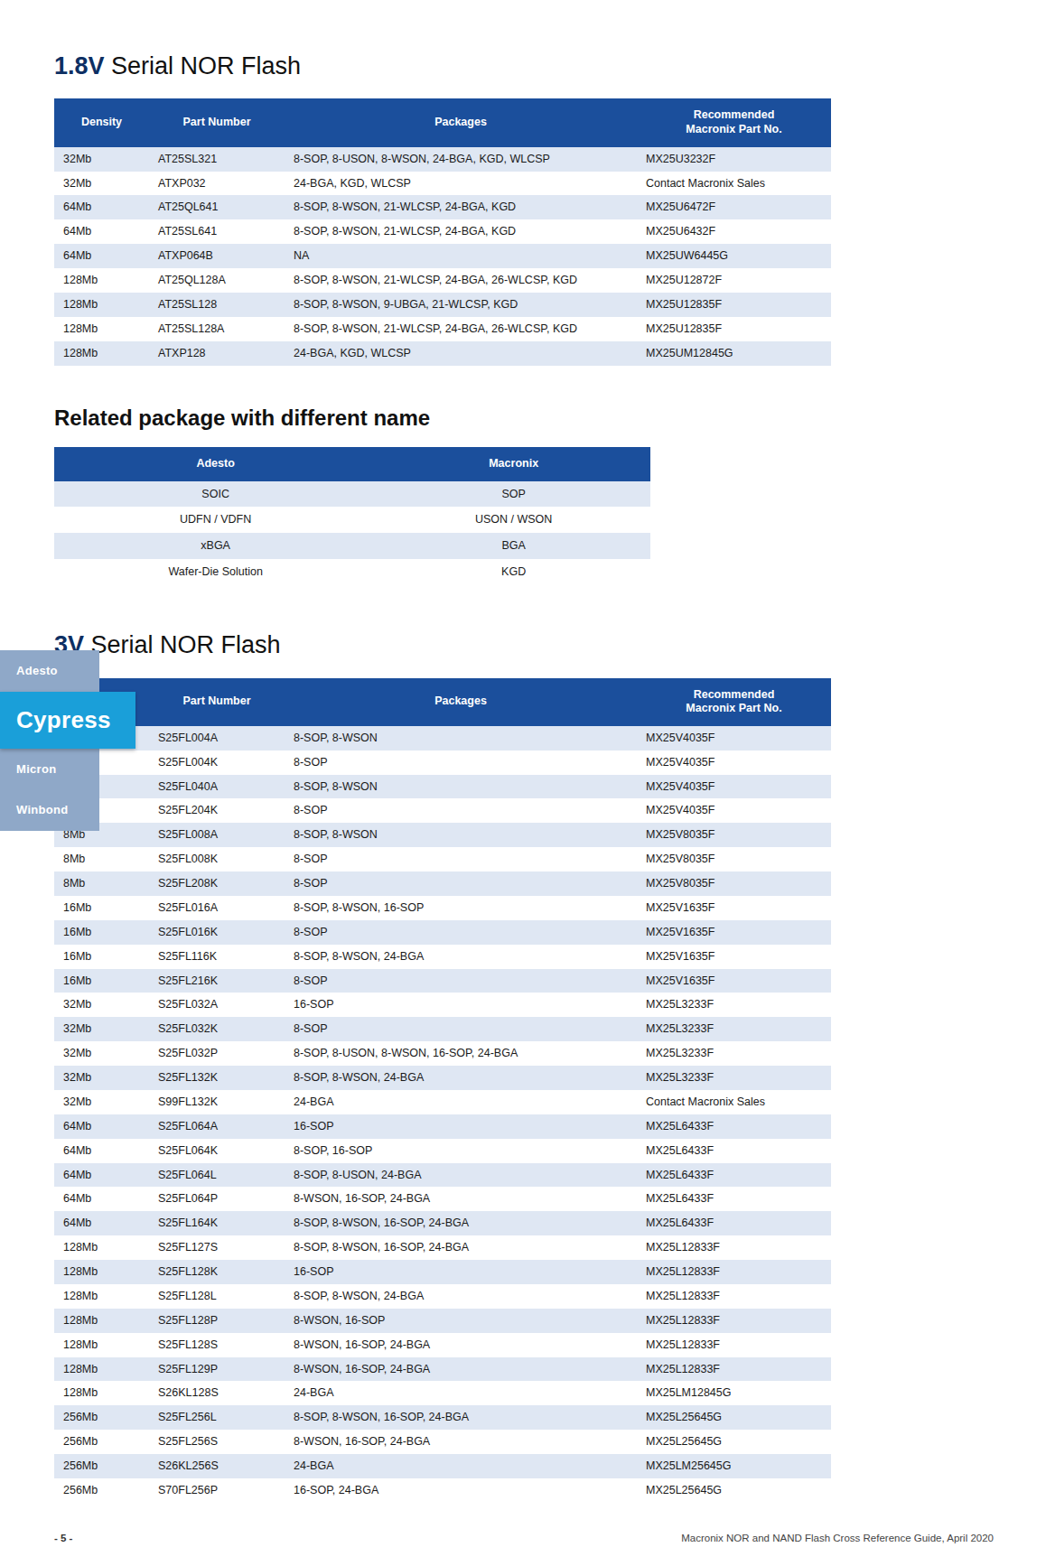Adesto
Cypress
Micron
Winbond
1.8V Serial NOR Flash
| Density | Part Number | Packages | Recommended Macronix Part No. |
| --- | --- | --- | --- |
| 32Mb | AT25SL321 | 8-SOP, 8-USON, 8-WSON, 24-BGA, KGD, WLCSP | MX25U3232F |
| 32Mb | ATXP032 | 24-BGA, KGD, WLCSP | Contact Macronix Sales |
| 64Mb | AT25QL641 | 8-SOP, 8-WSON, 21-WLCSP, 24-BGA, KGD | MX25U6472F |
| 64Mb | AT25SL641 | 8-SOP, 8-WSON, 21-WLCSP, 24-BGA, KGD | MX25U6432F |
| 64Mb | ATXP064B | NA | MX25UW6445G |
| 128Mb | AT25QL128A | 8-SOP, 8-WSON, 21-WLCSP, 24-BGA, 26-WLCSP, KGD | MX25U12872F |
| 128Mb | AT25SL128 | 8-SOP, 8-WSON, 9-UBGA, 21-WLCSP, KGD | MX25U12835F |
| 128Mb | AT25SL128A | 8-SOP, 8-WSON, 21-WLCSP, 24-BGA, 26-WLCSP, KGD | MX25U12835F |
| 128Mb | ATXP128 | 24-BGA, KGD, WLCSP | MX25UM12845G |
Related package with different name
| Adesto | Macronix |
| --- | --- |
| SOIC | SOP |
| UDFN / VDFN | USON / WSON |
| xBGA | BGA |
| Wafer-Die Solution | KGD |
3V Serial NOR Flash
| Density | Part Number | Packages | Recommended Macronix Part No. |
| --- | --- | --- | --- |
| 4Mb | S25FL004A | 8-SOP, 8-WSON | MX25V4035F |
| 4Mb | S25FL004K | 8-SOP | MX25V4035F |
| 4Mb | S25FL040A | 8-SOP, 8-WSON | MX25V4035F |
| 4Mb | S25FL204K | 8-SOP | MX25V4035F |
| 8Mb | S25FL008A | 8-SOP, 8-WSON | MX25V8035F |
| 8Mb | S25FL008K | 8-SOP | MX25V8035F |
| 8Mb | S25FL208K | 8-SOP | MX25V8035F |
| 16Mb | S25FL016A | 8-SOP, 8-WSON, 16-SOP | MX25V1635F |
| 16Mb | S25FL016K | 8-SOP | MX25V1635F |
| 16Mb | S25FL116K | 8-SOP, 8-WSON, 24-BGA | MX25V1635F |
| 16Mb | S25FL216K | 8-SOP | MX25V1635F |
| 32Mb | S25FL032A | 16-SOP | MX25L3233F |
| 32Mb | S25FL032K | 8-SOP | MX25L3233F |
| 32Mb | S25FL032P | 8-SOP, 8-USON, 8-WSON, 16-SOP, 24-BGA | MX25L3233F |
| 32Mb | S25FL132K | 8-SOP, 8-WSON, 24-BGA | MX25L3233F |
| 32Mb | S99FL132K | 24-BGA | Contact Macronix Sales |
| 64Mb | S25FL064A | 16-SOP | MX25L6433F |
| 64Mb | S25FL064K | 8-SOP, 16-SOP | MX25L6433F |
| 64Mb | S25FL064L | 8-SOP, 8-USON, 24-BGA | MX25L6433F |
| 64Mb | S25FL064P | 8-WSON, 16-SOP, 24-BGA | MX25L6433F |
| 64Mb | S25FL164K | 8-SOP, 8-WSON, 16-SOP, 24-BGA | MX25L6433F |
| 128Mb | S25FL127S | 8-SOP, 8-WSON, 16-SOP, 24-BGA | MX25L12833F |
| 128Mb | S25FL128K | 16-SOP | MX25L12833F |
| 128Mb | S25FL128L | 8-SOP, 8-WSON, 24-BGA | MX25L12833F |
| 128Mb | S25FL128P | 8-WSON, 16-SOP | MX25L12833F |
| 128Mb | S25FL128S | 8-WSON, 16-SOP, 24-BGA | MX25L12833F |
| 128Mb | S25FL129P | 8-WSON, 16-SOP, 24-BGA | MX25L12833F |
| 128Mb | S26KL128S | 24-BGA | MX25LM12845G |
| 256Mb | S25FL256L | 8-SOP, 8-WSON, 16-SOP, 24-BGA | MX25L25645G |
| 256Mb | S25FL256S | 8-WSON, 16-SOP, 24-BGA | MX25L25645G |
| 256Mb | S26KL256S | 24-BGA | MX25LM25645G |
| 256Mb | S70FL256P | 16-SOP, 24-BGA | MX25L25645G |
- 5 - Macronix NOR and NAND Flash Cross Reference Guide, April 2020